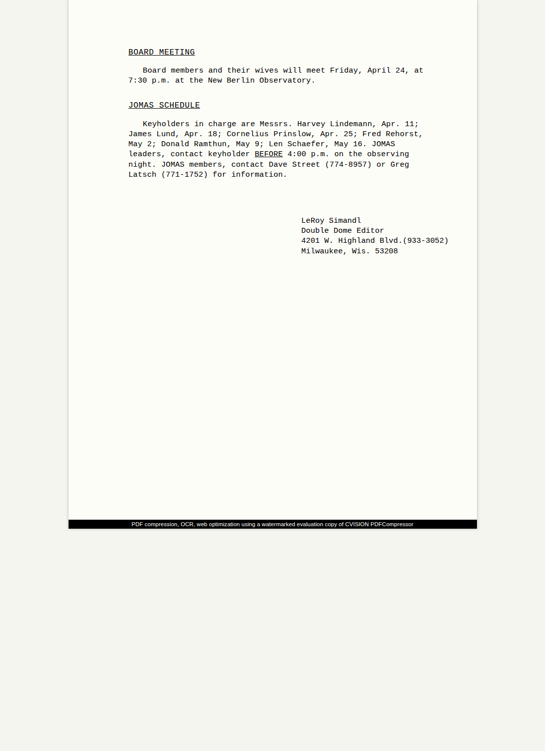BOARD MEETING
Board members and their wives will meet Friday, April 24, at 7:30 p.m. at the New Berlin Observatory.
JOMAS SCHEDULE
Keyholders in charge are Messrs. Harvey Lindemann, Apr. 11; James Lund, Apr. 18; Cornelius Prinslow, Apr. 25; Fred Rehorst, May 2; Donald Ramthun, May 9; Len Schaefer, May 16. JOMAS leaders, contact keyholder BEFORE 4:00 p.m. on the observing night. JOMAS members, contact Dave Street (774-8957) or Greg Latsch (771-1752) for information.
LeRoy Simandl
Double Dome Editor
4201 W. Highland Blvd.(933-3052)
Milwaukee, Wis. 53208
PDF compression, OCR, web optimization using a watermarked evaluation copy of CVISION PDFCompressor